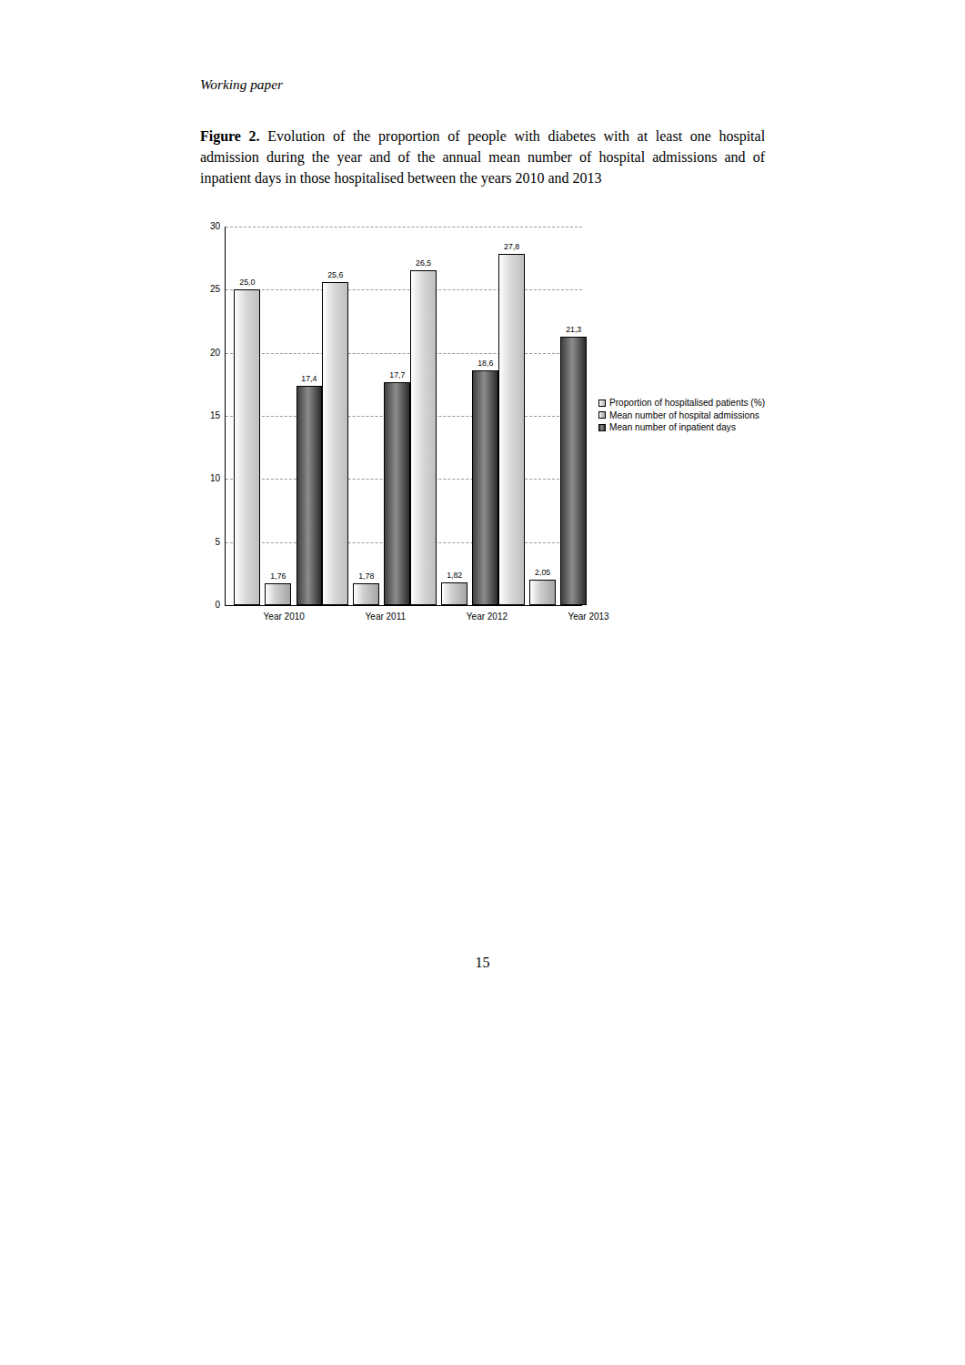Working paper
Figure 2. Evolution of the proportion of people with diabetes with at least one hospital admission during the year and of the annual mean number of hospital admissions and of inpatient days in those hospitalised between the years 2010 and 2013
30 25 20 15 10 5 0
25,0
1,76
17,4
25,6
1,78
17,7
26,5
1,82
18,6
27,8
2,05
21,3
Proportion of hospitalised patients (%)
Mean number of hospital admissions
Mean number of inpatient days
Year 2010 Year 2011 Year 2012 Year 2013
15